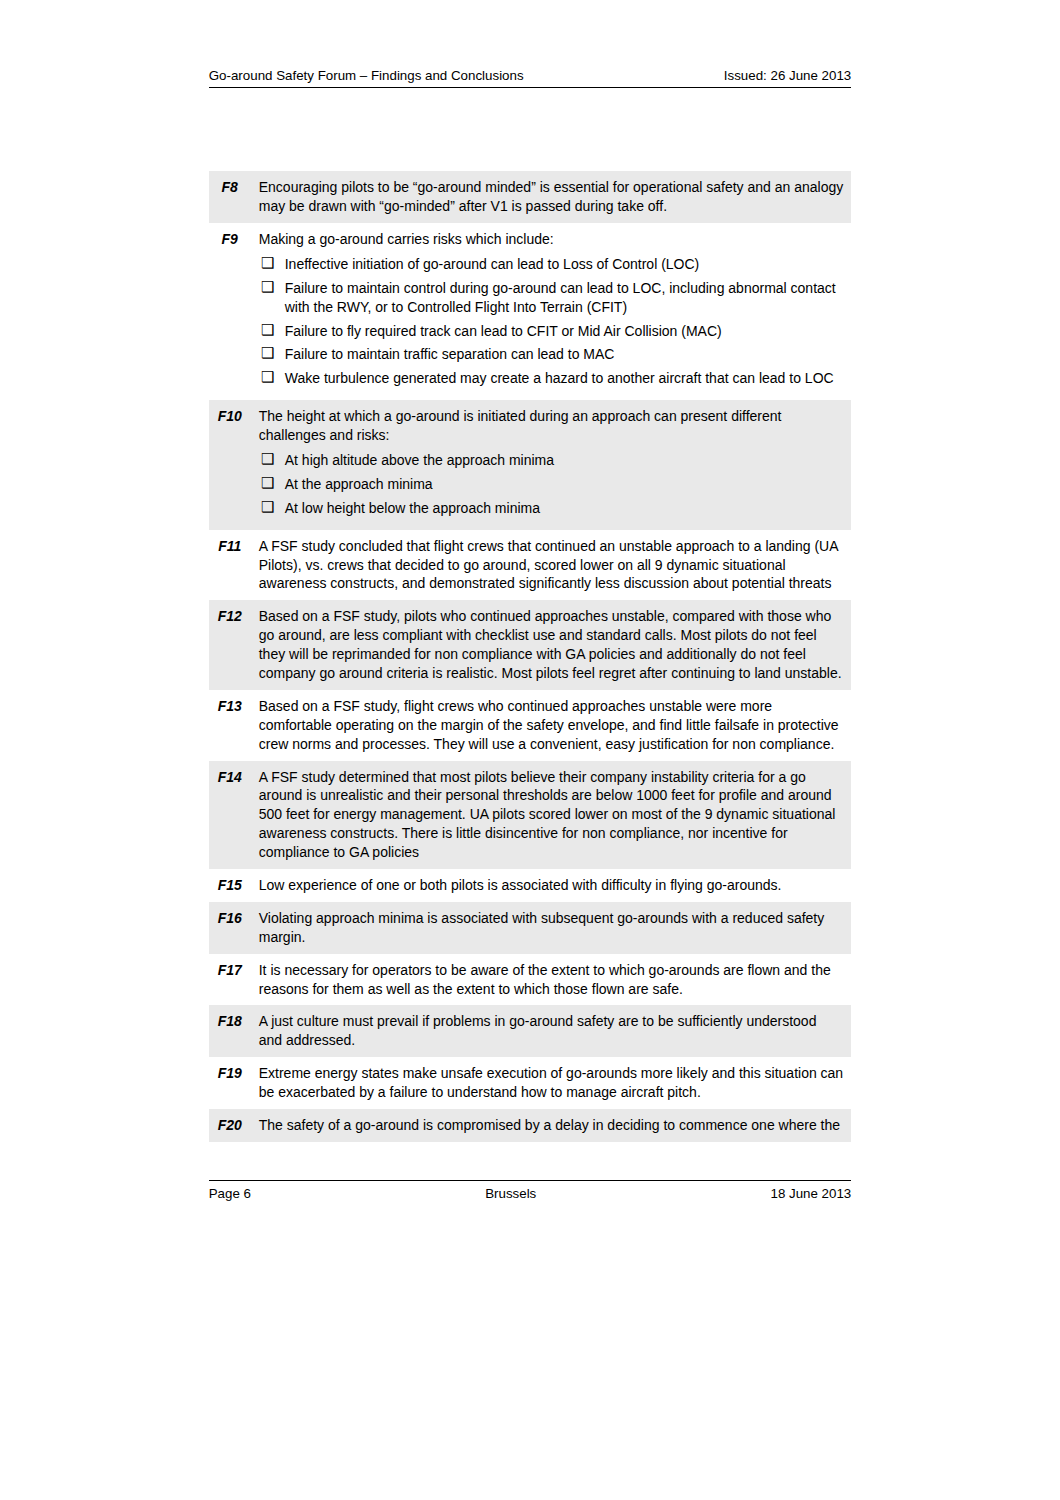Go-around Safety Forum – Findings and Conclusions
Issued: 26 June 2013
| F8 | Encouraging pilots to be “go-around minded” is essential for operational safety and an analogy may be drawn with “go-minded” after V1 is passed during take off. |
| F9 | Making a go-around carries risks which include: Ineffective initiation of go-around can lead to Loss of Control (LOC) Failure to maintain control during go-around can lead to LOC, including abnormal contact with the RWY, or to Controlled Flight Into Terrain (CFIT) Failure to fly required track can lead to CFIT or Mid Air Collision (MAC) Failure to maintain traffic separation can lead to MAC Wake turbulence generated may create a hazard to another aircraft that can lead to LOC |
| F10 | The height at which a go-around is initiated during an approach can present different challenges and risks: At high altitude above the approach minima At the approach minima At low height below the approach minima |
| F11 | A FSF study concluded that flight crews that continued an unstable approach to a landing (UA Pilots), vs. crews that decided to go around, scored lower on all 9 dynamic situational awareness constructs, and demonstrated significantly less discussion about potential threats |
| F12 | Based on a FSF study, pilots who continued approaches unstable, compared with those who go around, are less compliant with checklist use and standard calls. Most pilots do not feel they will be reprimanded for non compliance with GA policies and additionally do not feel company go around criteria is realistic. Most pilots feel regret after continuing to land unstable. |
| F13 | Based on a FSF study, flight crews who continued approaches unstable were more comfortable operating on the margin of the safety envelope, and find little failsafe in protective crew norms and processes. They will use a convenient, easy justification for non compliance. |
| F14 | A FSF study determined that most pilots believe their company instability criteria for a go around is unrealistic and their personal thresholds are below 1000 feet for profile and around 500 feet for energy management. UA pilots scored lower on most of the 9 dynamic situational awareness constructs. There is little disincentive for non compliance, nor incentive for compliance to GA policies |
| F15 | Low experience of one or both pilots is associated with difficulty in flying go-arounds. |
| F16 | Violating approach minima is associated with subsequent go-arounds with a reduced safety margin. |
| F17 | It is necessary for operators to be aware of the extent to which go-arounds are flown and the reasons for them as well as the extent to which those flown are safe. |
| F18 | A just culture must prevail if problems in go-around safety are to be sufficiently understood and addressed. |
| F19 | Extreme energy states make unsafe execution of go-arounds more likely and this situation can be exacerbated by a failure to understand how to manage aircraft pitch. |
| F20 | The safety of a go-around is compromised by a delay in deciding to commence one where the |
Page 6
Brussels
18 June 2013